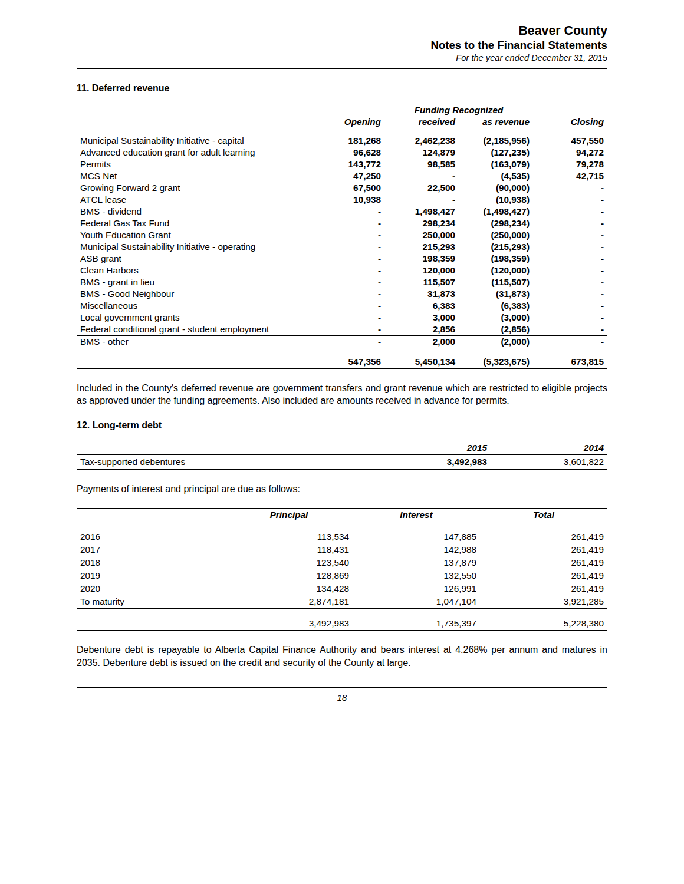Beaver County
Notes to the Financial Statements
For the year ended December 31, 2015
11. Deferred revenue
| | | Funding Recognized | |
| --- | --- | --- | --- |
| | Opening | received | as revenue | Closing |
| Municipal Sustainability Initiative - capital | 181,268 | 2,462,238 | (2,185,956) | 457,550 |
| Advanced education grant for adult learning | 96,628 | 124,879 | (127,235) | 94,272 |
| Permits | 143,772 | 98,585 | (163,079) | 79,278 |
| MCS Net | 47,250 | - | (4,535) | 42,715 |
| Growing Forward 2 grant | 67,500 | 22,500 | (90,000) | - |
| ATCL lease | 10,938 | - | (10,938) | - |
| BMS - dividend | - | 1,498,427 | (1,498,427) | - |
| Federal Gas Tax Fund | - | 298,234 | (298,234) | - |
| Youth Education Grant | - | 250,000 | (250,000) | - |
| Municipal Sustainability Initiative - operating | - | 215,293 | (215,293) | - |
| ASB grant | - | 198,359 | (198,359) | - |
| Clean Harbors | - | 120,000 | (120,000) | - |
| BMS - grant in lieu | - | 115,507 | (115,507) | - |
| BMS - Good Neighbour | - | 31,873 | (31,873) | - |
| Miscellaneous | - | 6,383 | (6,383) | - |
| Local government grants | - | 3,000 | (3,000) | - |
| Federal conditional grant - student employment | - | 2,856 | (2,856) | - |
| BMS - other | - | 2,000 | (2,000) | - |
| | 547,356 | 5,450,134 | (5,323,675) | 673,815 |
Included in the County's deferred revenue are government transfers and grant revenue which are restricted to eligible projects as approved under the funding agreements. Also included are amounts received in advance for permits.
12. Long-term debt
| | 2015 | 2014 |
| --- | --- | --- |
| Tax-supported debentures | 3,492,983 | 3,601,822 |
Payments of interest and principal are due as follows:
| | Principal | Interest | Total |
| --- | --- | --- | --- |
| 2016 | 113,534 | 147,885 | 261,419 |
| 2017 | 118,431 | 142,988 | 261,419 |
| 2018 | 123,540 | 137,879 | 261,419 |
| 2019 | 128,869 | 132,550 | 261,419 |
| 2020 | 134,428 | 126,991 | 261,419 |
| To maturity | 2,874,181 | 1,047,104 | 3,921,285 |
| | 3,492,983 | 1,735,397 | 5,228,380 |
Debenture debt is repayable to Alberta Capital Finance Authority and bears interest at 4.268% per annum and matures in 2035. Debenture debt is issued on the credit and security of the County at large.
18